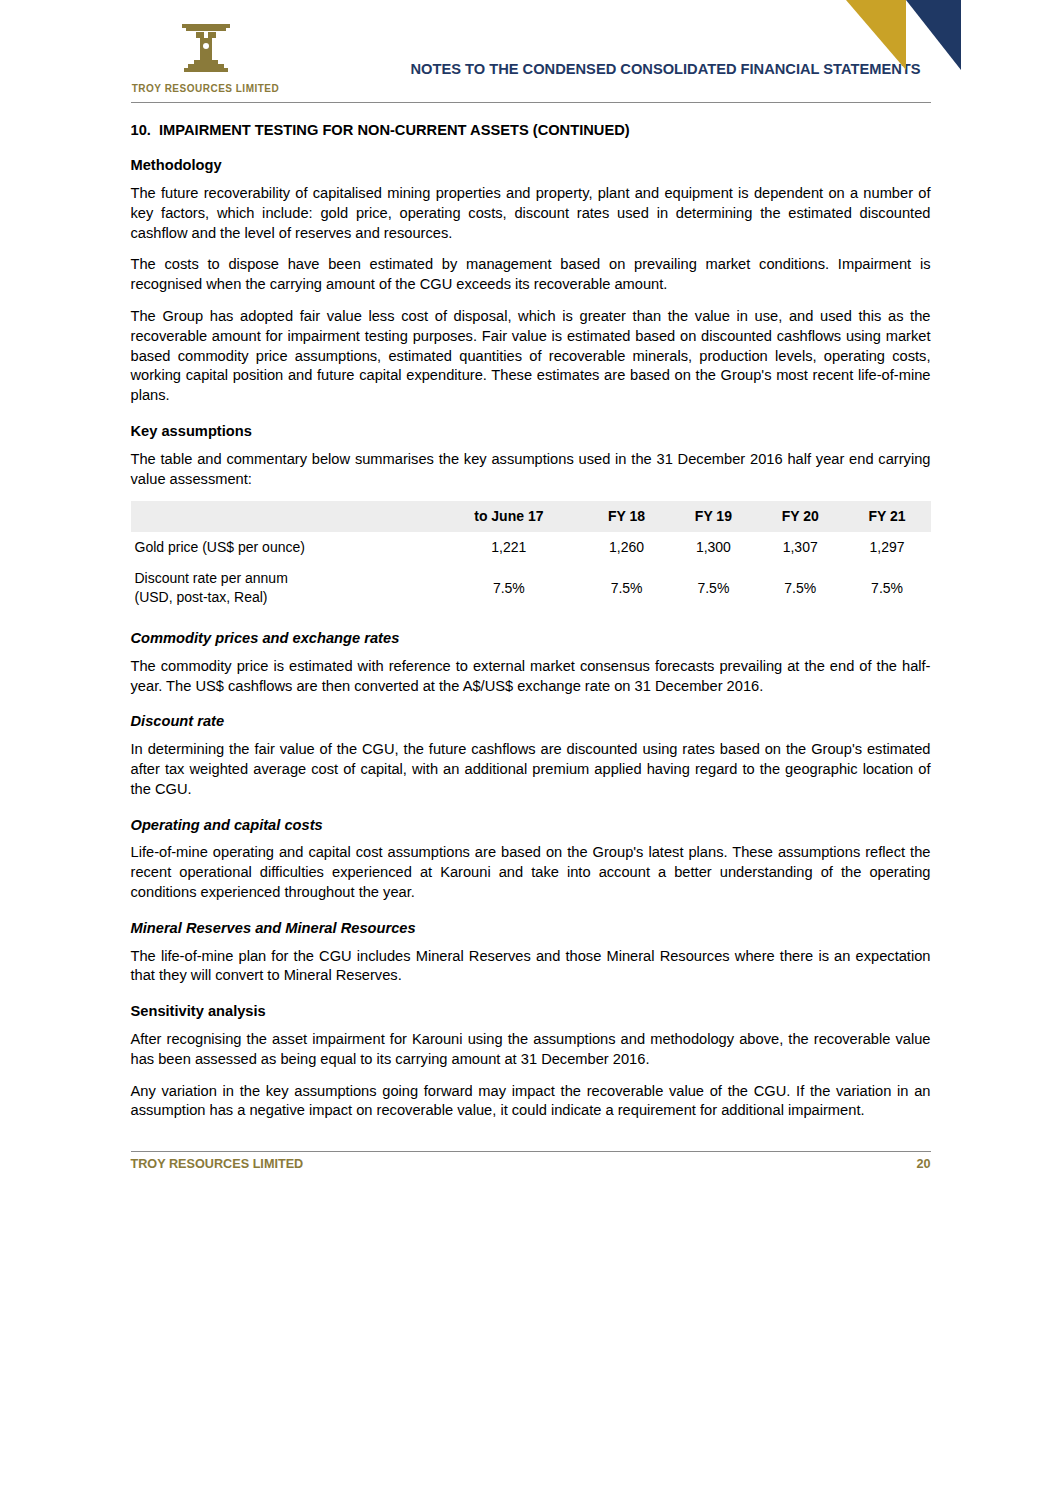TROY RESOURCES LIMITED
NOTES TO THE CONDENSED CONSOLIDATED FINANCIAL STATEMENTS
10. IMPAIRMENT TESTING FOR NON-CURRENT ASSETS (CONTINUED)
Methodology
The future recoverability of capitalised mining properties and property, plant and equipment is dependent on a number of key factors, which include: gold price, operating costs, discount rates used in determining the estimated discounted cashflow and the level of reserves and resources.
The costs to dispose have been estimated by management based on prevailing market conditions. Impairment is recognised when the carrying amount of the CGU exceeds its recoverable amount.
The Group has adopted fair value less cost of disposal, which is greater than the value in use, and used this as the recoverable amount for impairment testing purposes. Fair value is estimated based on discounted cashflows using market based commodity price assumptions, estimated quantities of recoverable minerals, production levels, operating costs, working capital position and future capital expenditure. These estimates are based on the Group's most recent life-of-mine plans.
Key assumptions
The table and commentary below summarises the key assumptions used in the 31 December 2016 half year end carrying value assessment:
| | to June 17 | FY 18 | FY 19 | FY 20 | FY 21 |
| --- | --- | --- | --- | --- | --- |
| Gold price (US$ per ounce) | 1,221 | 1,260 | 1,300 | 1,307 | 1,297 |
| Discount rate per annum (USD, post-tax, Real) | 7.5% | 7.5% | 7.5% | 7.5% | 7.5% |
Commodity prices and exchange rates
The commodity price is estimated with reference to external market consensus forecasts prevailing at the end of the half-year. The US$ cashflows are then converted at the A$/US$ exchange rate on 31 December 2016.
Discount rate
In determining the fair value of the CGU, the future cashflows are discounted using rates based on the Group's estimated after tax weighted average cost of capital, with an additional premium applied having regard to the geographic location of the CGU.
Operating and capital costs
Life-of-mine operating and capital cost assumptions are based on the Group's latest plans. These assumptions reflect the recent operational difficulties experienced at Karouni and take into account a better understanding of the operating conditions experienced throughout the year.
Mineral Reserves and Mineral Resources
The life-of-mine plan for the CGU includes Mineral Reserves and those Mineral Resources where there is an expectation that they will convert to Mineral Reserves.
Sensitivity analysis
After recognising the asset impairment for Karouni using the assumptions and methodology above, the recoverable value has been assessed as being equal to its carrying amount at 31 December 2016.
Any variation in the key assumptions going forward may impact the recoverable value of the CGU. If the variation in an assumption has a negative impact on recoverable value, it could indicate a requirement for additional impairment.
TROY RESOURCES LIMITED
20